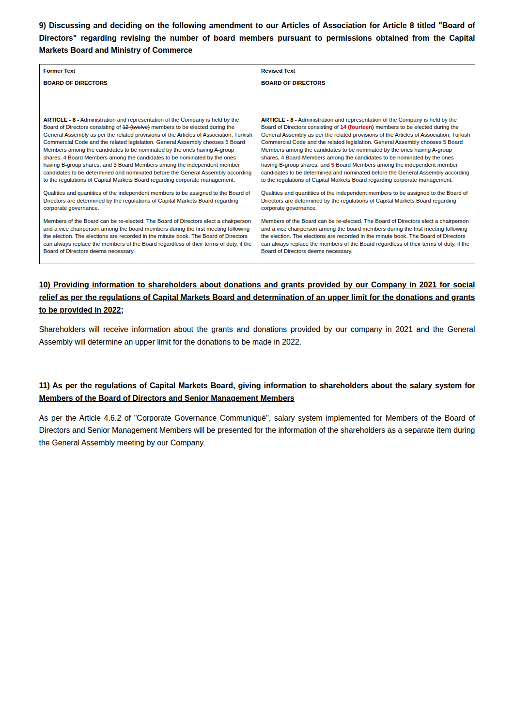Discussing and deciding on the following amendment to our Articles of Association for Article 8 titled "Board of Directors" regarding revising the number of board members pursuant to permissions obtained from the Capital Markets Board and Ministry of Commerce
| Former Text BOARD OF DIRECTORS ARTICLE - 8 - Administration and representation of the Company is held by the Board of Directors consisting of 12 (twelve) members to be elected during the General Assembly as per the related provisions of the Articles of Association, Turkish Commercial Code and the related legislation. General Assembly chooses 5 Board Members among the candidates to be nominated by the ones having A-group shares, 4 Board Members among the candidates to be nominated by the ones having B-group shares, and 3 Board Members among the independent member candidates to be determined and nominated before the General Assembly according to the regulations of Capital Markets Board regarding corporate management. Qualities and quantities of the independent members to be assigned to the Board of Directors are determined by the regulations of Capital Markets Board regarding corporate governance. Members of the Board can be re-elected. The Board of Directors elect a chairperson and a vice chairperson among the board members during the first meeting following the election. The elections are recorded in the minute book. The Board of Directors can always replace the members of the Board regardless of their terms of duty, if the Board of Directors deems necessary. | Revised Text BOARD OF DIRECTORS ARTICLE - 8 - Administration and representation of the Company is held by the Board of Directors consisting of 14 (fourteen) members to be elected during the General Assembly as per the related provisions of the Articles of Association, Turkish Commercial Code and the related legislation. General Assembly chooses 5 Board Members among the candidates to be nominated by the ones having A-group shares, 4 Board Members among the candidates to be nominated by the ones having B-group shares, and 5 Board Members among the independent member candidates to be determined and nominated before the General Assembly according to the regulations of Capital Markets Board regarding corporate management. Qualities and quantities of the independent members to be assigned to the Board of Directors are determined by the regulations of Capital Markets Board regarding corporate governance. Members of the Board can be re-elected. The Board of Directors elect a chairperson and a vice chairperson among the board members during the first meeting following the election. The elections are recorded in the minute book. The Board of Directors can always replace the members of the Board regardless of their terms of duty, if the Board of Directors deems necessary. |
Providing information to shareholders about donations and grants provided by our Company in 2021 for social relief as per the regulations of Capital Markets Board and determination of an upper limit for the donations and grants to be provided in 2022;
Shareholders will receive information about the grants and donations provided by our company in 2021 and the General Assembly will determine an upper limit for the donations to be made in 2022.
As per the regulations of Capital Markets Board, giving information to shareholders about the salary system for Members of the Board of Directors and Senior Management Members
As per the Article 4.6.2 of "Corporate Governance Communiqué", salary system implemented for Members of the Board of Directors and Senior Management Members will be presented for the information of the shareholders as a separate item during the General Assembly meeting by our Company.